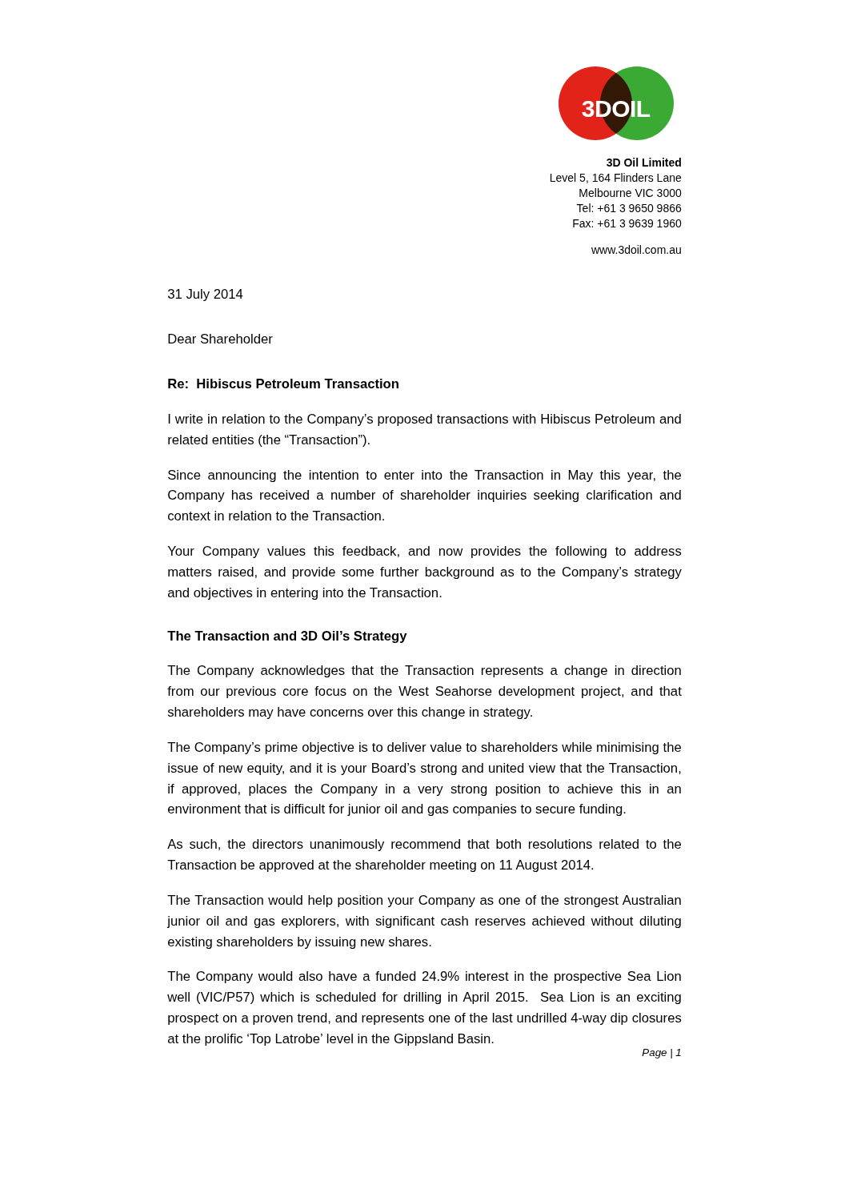3D OIL
3D Oil Limited
Level 5, 164 Flinders Lane
Melbourne VIC 3000
Tel: +61 3 9650 9866
Fax: +61 3 9639 1960
www.3doil.com.au
31 July 2014
Dear Shareholder
Re: Hibiscus Petroleum Transaction
I write in relation to the Company’s proposed transactions with Hibiscus Petroleum and related entities (the “Transaction”).
Since announcing the intention to enter into the Transaction in May this year, the Company has received a number of shareholder inquiries seeking clarification and context in relation to the Transaction.
Your Company values this feedback, and now provides the following to address matters raised, and provide some further background as to the Company’s strategy and objectives in entering into the Transaction.
The Transaction and 3D Oil’s Strategy
The Company acknowledges that the Transaction represents a change in direction from our previous core focus on the West Seahorse development project, and that shareholders may have concerns over this change in strategy.
The Company’s prime objective is to deliver value to shareholders while minimising the issue of new equity, and it is your Board’s strong and united view that the Transaction, if approved, places the Company in a very strong position to achieve this in an environment that is difficult for junior oil and gas companies to secure funding.
As such, the directors unanimously recommend that both resolutions related to the Transaction be approved at the shareholder meeting on 11 August 2014.
The Transaction would help position your Company as one of the strongest Australian junior oil and gas explorers, with significant cash reserves achieved without diluting existing shareholders by issuing new shares.
The Company would also have a funded 24.9% interest in the prospective Sea Lion well (VIC/P57) which is scheduled for drilling in April 2015. Sea Lion is an exciting prospect on a proven trend, and represents one of the last undrilled 4-way dip closures at the prolific ‘Top Latrobe’ level in the Gippsland Basin.
Page | 1